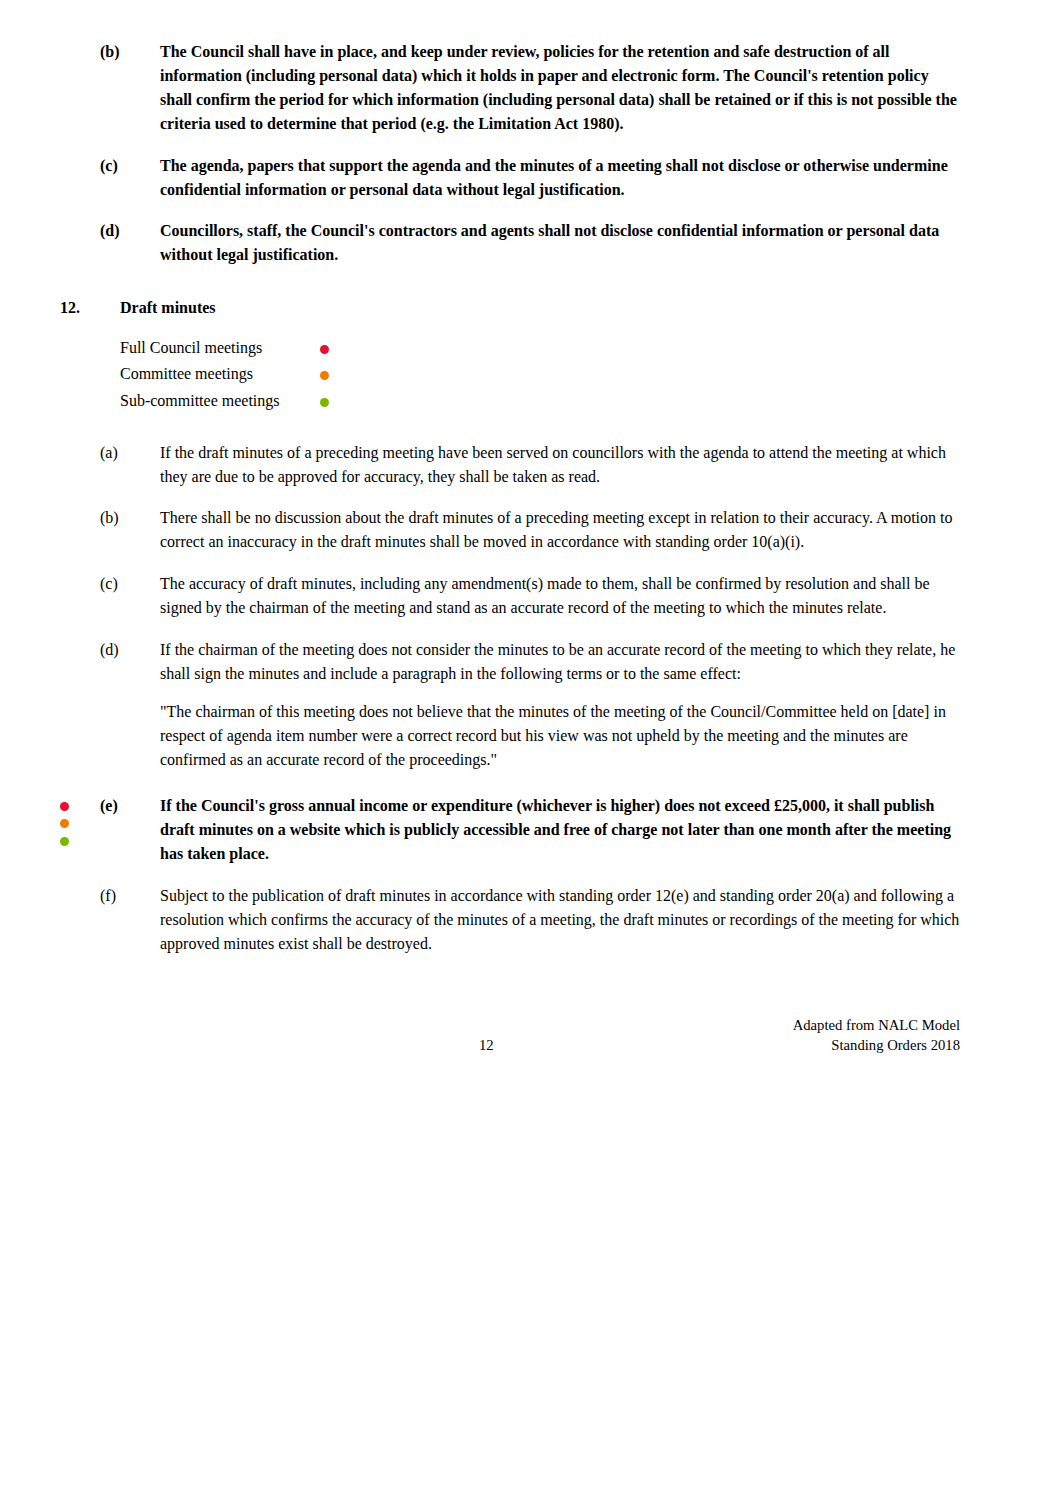(b)
The Council shall have in place, and keep under review, policies for the retention and safe destruction of all information (including personal data) which it holds in paper and electronic form. The Council's retention policy shall confirm the period for which information (including personal data) shall be retained or if this is not possible the criteria used to determine that period (e.g. the Limitation Act 1980).
(c)
The agenda, papers that support the agenda and the minutes of a meeting shall not disclose or otherwise undermine confidential information or personal data without legal justification.
(d)
Councillors, staff, the Council's contractors and agents shall not disclose confidential information or personal data without legal justification.
12.
Draft minutes
| Full Council meetings | |
| Committee meetings | |
| Sub-committee meetings | |
(a)
If the draft minutes of a preceding meeting have been served on councillors with the agenda to attend the meeting at which they are due to be approved for accuracy, they shall be taken as read.
(b)
There shall be no discussion about the draft minutes of a preceding meeting except in relation to their accuracy. A motion to correct an inaccuracy in the draft minutes shall be moved in accordance with standing order 10(a)(i).
(c)
The accuracy of draft minutes, including any amendment(s) made to them, shall be confirmed by resolution and shall be signed by the chairman of the meeting and stand as an accurate record of the meeting to which the minutes relate.
(d)
If the chairman of the meeting does not consider the minutes to be an accurate record of the meeting to which they relate, he shall sign the minutes and include a paragraph in the following terms or to the same effect:
"The chairman of this meeting does not believe that the minutes of the meeting of the Council/Committee held on [date] in respect of agenda item number were a correct record but his view was not upheld by the meeting and the minutes are confirmed as an accurate record of the proceedings."
(e)
If the Council's gross annual income or expenditure (whichever is higher) does not exceed £25,000, it shall publish draft minutes on a website which is publicly accessible and free of charge not later than one month after the meeting has taken place.
(f)
Subject to the publication of draft minutes in accordance with standing order 12(e) and standing order 20(a) and following a resolution which confirms the accuracy of the minutes of a meeting, the draft minutes or recordings of the meeting for which approved minutes exist shall be destroyed.
12
Adapted from NALC Model
Standing Orders 2018